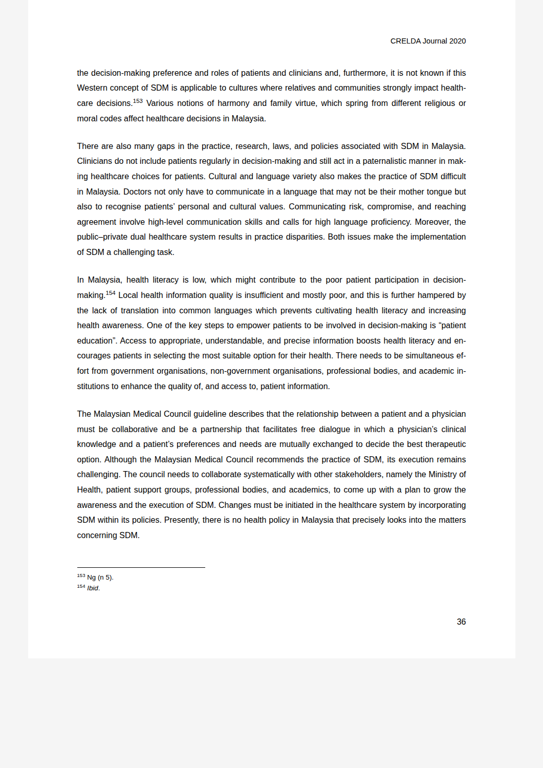CRELDA Journal 2020
the decision-making preference and roles of patients and clinicians and, furthermore, it is not known if this Western concept of SDM is applicable to cultures where relatives and communities strongly impact healthcare decisions.153 Various notions of harmony and family virtue, which spring from different religious or moral codes affect healthcare decisions in Malaysia.
There are also many gaps in the practice, research, laws, and policies associated with SDM in Malaysia. Clinicians do not include patients regularly in decision-making and still act in a paternalistic manner in making healthcare choices for patients. Cultural and language variety also makes the practice of SDM difficult in Malaysia. Doctors not only have to communicate in a language that may not be their mother tongue but also to recognise patients’ personal and cultural values. Communicating risk, compromise, and reaching agreement involve high-level communication skills and calls for high language proficiency. Moreover, the public–private dual healthcare system results in practice disparities. Both issues make the implementation of SDM a challenging task.
In Malaysia, health literacy is low, which might contribute to the poor patient participation in decision-making.154 Local health information quality is insufficient and mostly poor, and this is further hampered by the lack of translation into common languages which prevents cultivating health literacy and increasing health awareness. One of the key steps to empower patients to be involved in decision-making is “patient education”. Access to appropriate, understandable, and precise information boosts health literacy and encourages patients in selecting the most suitable option for their health. There needs to be simultaneous effort from government organisations, non-government organisations, professional bodies, and academic institutions to enhance the quality of, and access to, patient information.
The Malaysian Medical Council guideline describes that the relationship between a patient and a physician must be collaborative and be a partnership that facilitates free dialogue in which a physician’s clinical knowledge and a patient’s preferences and needs are mutually exchanged to decide the best therapeutic option. Although the Malaysian Medical Council recommends the practice of SDM, its execution remains challenging. The council needs to collaborate systematically with other stakeholders, namely the Ministry of Health, patient support groups, professional bodies, and academics, to come up with a plan to grow the awareness and the execution of SDM. Changes must be initiated in the healthcare system by incorporating SDM within its policies. Presently, there is no health policy in Malaysia that precisely looks into the matters concerning SDM.
153 Ng (n 5).
154 Ibid.
36